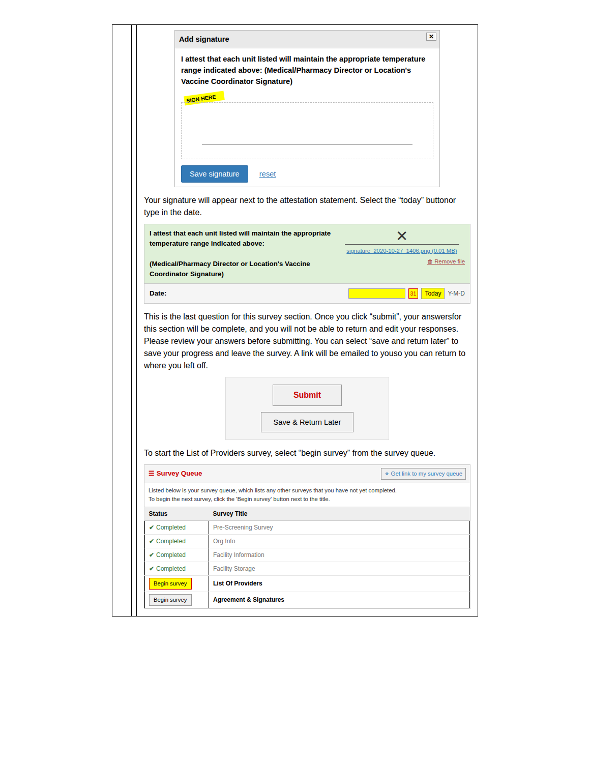| | | Add signature ✕ I attest that each unit listed will maintain the appropriate temperature range indicated above: (Medical/Pharmacy Director or Location's Vaccine Coordinator Signature) SIGN HERE Save signature reset Your signature will appear next to the attestation statement. Select the “today” buttonor type in the date. I attest that each unit listed will maintain the appropriate temperature range indicated above: (Medical/Pharmacy Director or Location's Vaccine Coordinator Signature) ✕ signature_2020-10-27_1406.png (0.01 MB) 🗑 Remove file Date: 31 Today Y-M-D This is the last question for this survey section. Once you click “submit”, your answersfor this section will be complete, and you will not be able to return and edit your responses. Please review your answers before submitting. You can select “save and return later” to save your progress and leave the survey. A link will be emailed to youso you can return to where you left off. Submit Save & Return Later To start the List of Providers survey, select “begin survey” from the survey queue. ☰ Survey Queue ⚭ Get link to my survey queue Listed below is your survey queue, which lists any other surveys that you have not yet completed. To begin the next survey, click the 'Begin survey' button next to the title. / Status / Survey Title / / --- / --- / / ✔ Completed / Pre-Screening Survey / / ✔ Completed / Org Info / / ✔ Completed / Facility Information / / ✔ Completed / Facility Storage / / Begin survey / List Of Providers / / Begin survey / Agreement & Signatures / |